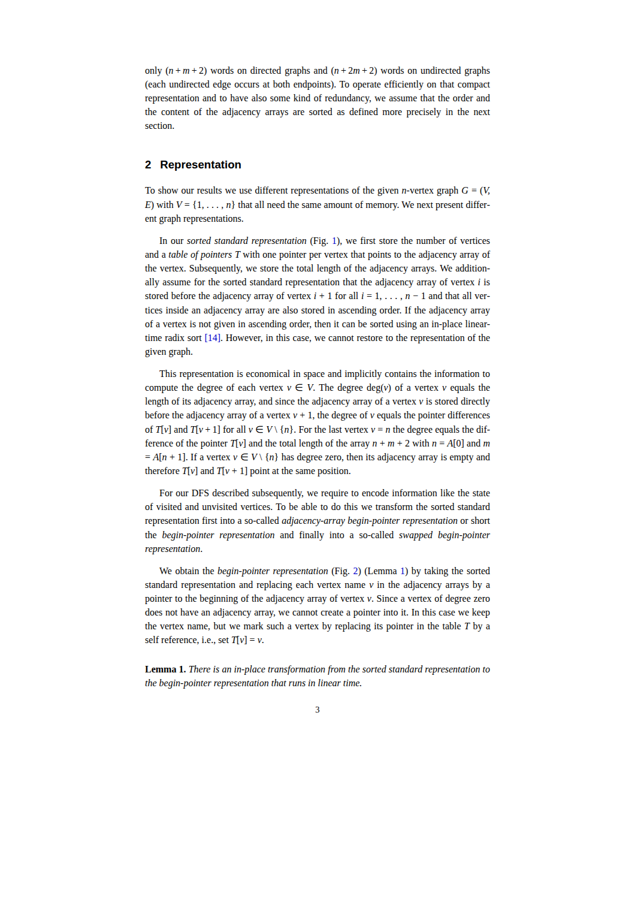only (n + m + 2) words on directed graphs and (n + 2m + 2) words on undirected graphs (each undirected edge occurs at both endpoints). To operate efficiently on that compact representation and to have also some kind of redundancy, we assume that the order and the content of the adjacency arrays are sorted as defined more precisely in the next section.
2 Representation
To show our results we use different representations of the given n-vertex graph G = (V, E) with V = {1, . . . , n} that all need the same amount of memory. We next present different graph representations.
In our sorted standard representation (Fig. 1), we first store the number of vertices and a table of pointers T with one pointer per vertex that points to the adjacency array of the vertex. Subsequently, we store the total length of the adjacency arrays. We additionally assume for the sorted standard representation that the adjacency array of vertex i is stored before the adjacency array of vertex i + 1 for all i = 1, . . . , n − 1 and that all vertices inside an adjacency array are also stored in ascending order. If the adjacency array of a vertex is not given in ascending order, then it can be sorted using an in-place linear-time radix sort [14]. However, in this case, we cannot restore to the representation of the given graph.
This representation is economical in space and implicitly contains the information to compute the degree of each vertex v ∈ V. The degree deg(v) of a vertex v equals the length of its adjacency array, and since the adjacency array of a vertex v is stored directly before the adjacency array of a vertex v + 1, the degree of v equals the pointer differences of T[v] and T[v + 1] for all v ∈ V \ {n}. For the last vertex v = n the degree equals the difference of the pointer T[v] and the total length of the array n + m + 2 with n = A[0] and m = A[n + 1]. If a vertex v ∈ V \ {n} has degree zero, then its adjacency array is empty and therefore T[v] and T[v + 1] point at the same position.
For our DFS described subsequently, we require to encode information like the state of visited and unvisited vertices. To be able to do this we transform the sorted standard representation first into a so-called adjacency-array begin-pointer representation or short the begin-pointer representation and finally into a so-called swapped begin-pointer representation.
We obtain the begin-pointer representation (Fig. 2) (Lemma 1) by taking the sorted standard representation and replacing each vertex name v in the adjacency arrays by a pointer to the beginning of the adjacency array of vertex v. Since a vertex of degree zero does not have an adjacency array, we cannot create a pointer into it. In this case we keep the vertex name, but we mark such a vertex by replacing its pointer in the table T by a self reference, i.e., set T[v] = v.
Lemma 1. There is an in-place transformation from the sorted standard representation to the begin-pointer representation that runs in linear time.
3